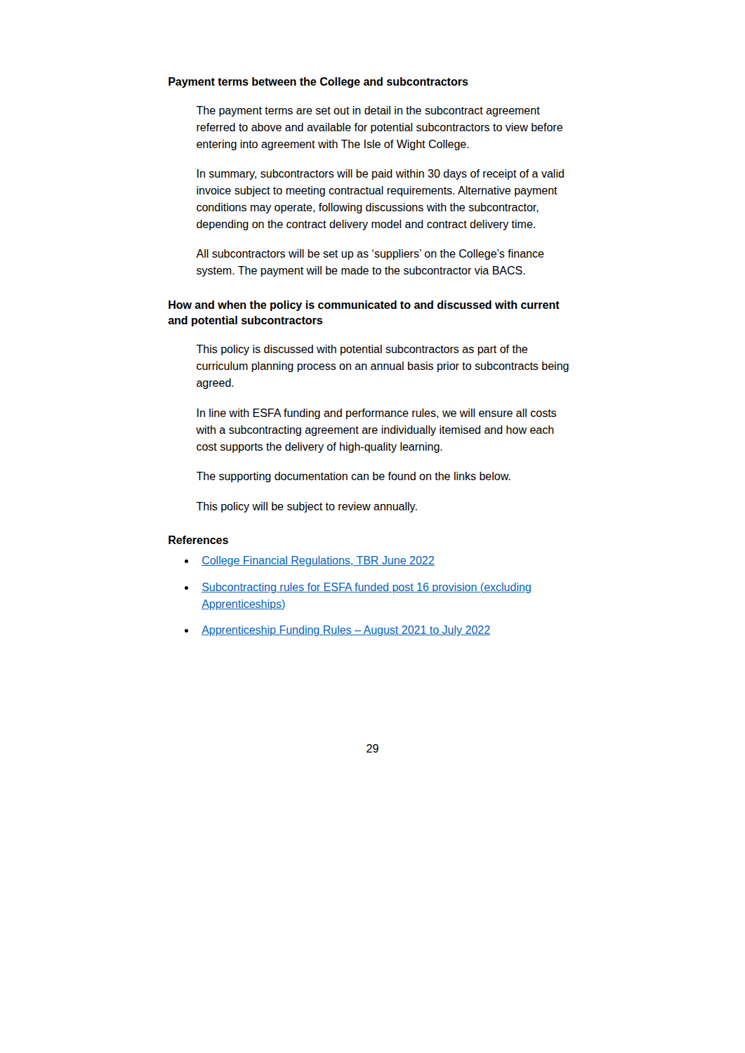Payment terms between the College and subcontractors
The payment terms are set out in detail in the subcontract agreement referred to above and available for potential subcontractors to view before entering into agreement with The Isle of Wight College.
In summary, subcontractors will be paid within 30 days of receipt of a valid invoice subject to meeting contractual requirements. Alternative payment conditions may operate, following discussions with the subcontractor, depending on the contract delivery model and contract delivery time.
All subcontractors will be set up as ‘suppliers’ on the College’s finance system. The payment will be made to the subcontractor via BACS.
How and when the policy is communicated to and discussed with current and potential subcontractors
This policy is discussed with potential subcontractors as part of the curriculum planning process on an annual basis prior to subcontracts being agreed.
In line with ESFA funding and performance rules, we will ensure all costs with a subcontracting agreement are individually itemised and how each cost supports the delivery of high-quality learning.
The supporting documentation can be found on the links below.
This policy will be subject to review annually.
References
College Financial Regulations, TBR June 2022
Subcontracting rules for ESFA funded post 16 provision (excluding Apprenticeships)
Apprenticeship Funding Rules – August 2021 to July 2022
29